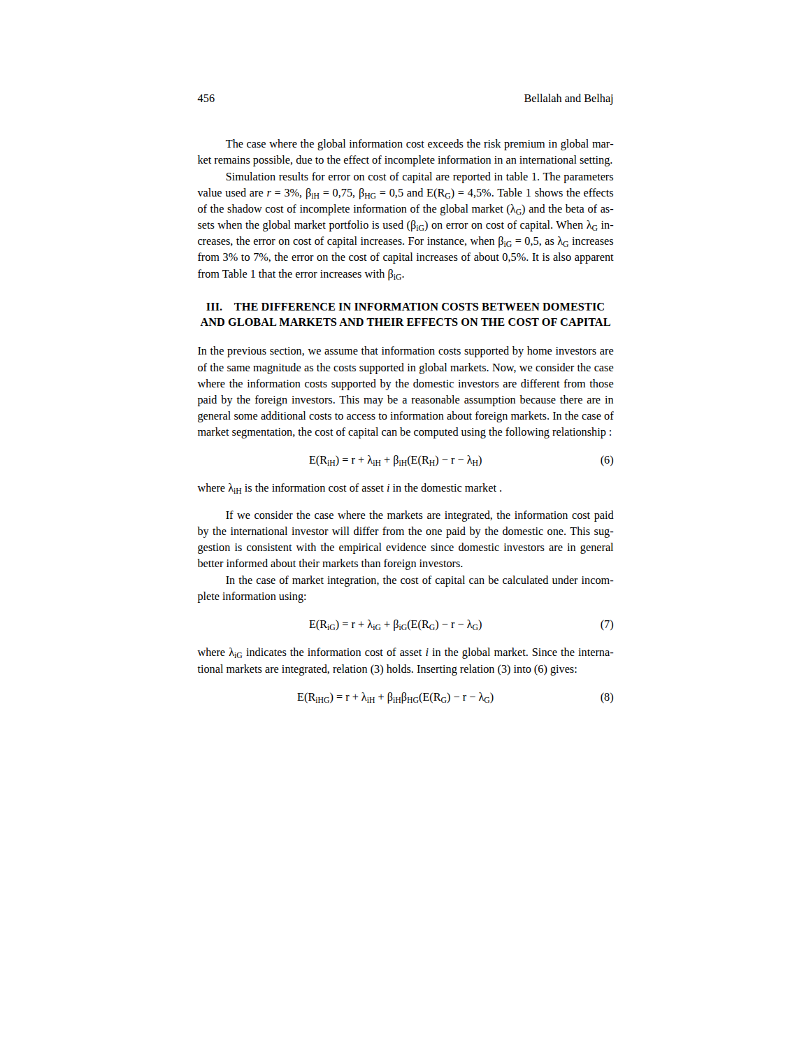456 Bellalah and Belhaj
The case where the global information cost exceeds the risk premium in global market remains possible, due to the effect of incomplete information in an international setting.
Simulation results for error on cost of capital are reported in table 1. The parameters value used are r = 3%, βiH = 0,75, βHG = 0,5 and E(RG) = 4,5%. Table 1 shows the effects of the shadow cost of incomplete information of the global market (λG) and the beta of assets when the global market portfolio is used (βiG) on error on cost of capital. When λG increases, the error on cost of capital increases. For instance, when βiG = 0,5, as λG increases from 3% to 7%, the error on the cost of capital increases of about 0,5%. It is also apparent from Table 1 that the error increases with βiG.
III. The difference in information costs between domestic and global markets and their effects on the cost of capital
In the previous section, we assume that information costs supported by home investors are of the same magnitude as the costs supported in global markets. Now, we consider the case where the information costs supported by the domestic investors are different from those paid by the foreign investors. This may be a reasonable assumption because there are in general some additional costs to access to information about foreign markets. In the case of market segmentation, the cost of capital can be computed using the following relationship :
E(RiH) = r + λiH + βiH(E(RH) − r − λH)
(6)
where λiH is the information cost of asset i in the domestic market .
If we consider the case where the markets are integrated, the information cost paid by the international investor will differ from the one paid by the domestic one. This suggestion is consistent with the empirical evidence since domestic investors are in general better informed about their markets than foreign investors.
In the case of market integration, the cost of capital can be calculated under incomplete information using:
E(RiG) = r + λiG + βiG(E(RG) − r − λG)
(7)
where λiG indicates the information cost of asset i in the global market. Since the international markets are integrated, relation (3) holds. Inserting relation (3) into (6) gives:
E(RiHG) = r + λiH + βiHβHG(E(RG) − r − λG)
(8)